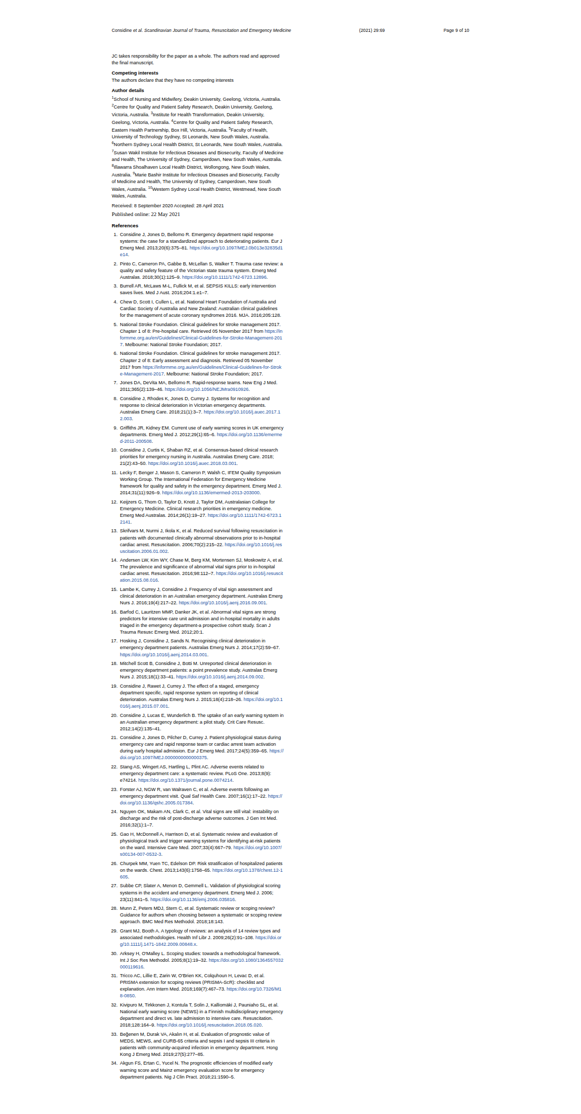Considine et al. Scandinavian Journal of Trauma, Resuscitation and Emergency Medicine
(2021) 29:69
Page 9 of 10
JC takes responsibility for the paper as a whole. The authors read and approved the final manuscript.
Competing interests
The authors declare that they have no competing interests
Author details
1 School of Nursing and Midwifery, Deakin University, Geelong, Victoria, Australia. 2 Centre for Quality and Patient Safety Research, Deakin University, Geelong, Victoria, Australia. 3 Institute for Health Transformation, Deakin University, Geelong, Victoria, Australia. 4 Centre for Quality and Patient Safety Research, Eastern Health Partnership, Box Hill, Victoria, Australia. 5 Faculty of Health, University of Technology Sydney, St Leonards, New South Wales, Australia. 6 Northern Sydney Local Health District, St Leonards, New South Wales, Australia. 7 Susan Wakil Institute for Infectious Diseases and Biosecurity, Faculty of Medicine and Health, The University of Sydney, Camperdown, New South Wales, Australia. 8 Illawarra Shoalhaven Local Health District, Wollongong, New South Wales, Australia. 9 Marie Bashir Institute for Infectious Diseases and Biosecurity, Faculty of Medicine and Health, The University of Sydney, Camperdown, New South Wales, Australia. 10 Western Sydney Local Health District, Westmead, New South Wales, Australia.
Received: 8 September 2020 Accepted: 28 April 2021
Published online: 22 May 2021
References
Considine J, Jones D, Bellomo R. Emergency department rapid response systems: the case for a standardized approach to deteriorating patients. Eur J Emerg Med. 2013;20(6):375–81. https://doi.org/10.1097/MEJ.0b013e32835d1e14.
Pinto C, Cameron PA, Gabbe B, McLellan S, Walker T. Trauma case review: a quality and safety feature of the Victorian state trauma system. Emerg Med Australas. 2018;30(1):125–9. https://doi.org/10.1111/1742-6723.12896.
Burrell AR, McLaws M-L, Fullick M, et al. SEPSIS KILLS: early intervention saves lives. Med J Aust. 2016;204:1.e1–7.
Chew D, Scott I, Cullen L, et al. National Heart Foundation of Australia and Cardiac Society of Australia and New Zealand: Australian clinical guidelines for the management of acute coronary syndromes 2016. MJA. 2016;205:128.
National Stroke Foundation. Clinical guidelines for stroke management 2017. Chapter 1 of 8: Pre-hospital care. Retrieved 05 November 2017 from https://informme.org.au/en/Guidelines/Clinical-Guidelines-for-Stroke-Management-2017. Melbourne: National Stroke Foundation; 2017.
National Stroke Foundation. Clinical guidelines for stroke management 2017. Chapter 2 of 8: Early assessment and diagnosis. Retrieved 05 November 2017 from https://informme.org.au/en/Guidelines/Clinical-Guidelines-for-Stroke-Management-2017. Melbourne: National Stroke Foundation; 2017.
Jones DA, DeVita MA, Bellomo R. Rapid-response teams. New Eng J Med. 2011;365(2):139–46. https://doi.org/10.1056/NEJMra0910926.
Considine J, Rhodes K, Jones D, Currey J. Systems for recognition and response to clinical deterioration in Victorian emergency departments. Australas Emerg Care. 2018;21(1):3–7. https://doi.org/10.1016/j.auec.2017.12.003.
Griffiths JR, Kidney EM. Current use of early warning scores in UK emergency departments. Emerg Med J. 2012;29(1):65–6. https://doi.org/10.1136/emermed-2011-200508.
Considine J, Curtis K, Shaban RZ, et al. Consensus-based clinical research priorities for emergency nursing in Australia. Australas Emerg Care. 2018; 21(2):43–50. https://doi.org/10.1016/j.auec.2018.03.001.
Lecky F, Benger J, Mason S, Cameron P, Walsh C, IFEM Quality Symposium Working Group. The International Federation for Emergency Medicine framework for quality and safety in the emergency department. Emerg Med J. 2014;31(11):926–9. https://doi.org/10.1136/emermed-2013-203000.
Keijzers G, Thom O, Taylor D, Knott J, Taylor DM, Australasian College for Emergency Medicine. Clinical research priorities in emergency medicine. Emerg Med Australas. 2014;26(1):19–27. https://doi.org/10.1111/1742-6723.12141.
Skrifvars M, Nurmi J, Ikola K, et al. Reduced survival following resuscitation in patients with documented clinically abnormal observations prior to in-hospital cardiac arrest. Resuscitation. 2006;70(2):215–22. https://doi.org/10.1016/j.resuscitation.2006.01.002.
Andersen LW, Kim WY, Chase M, Berg KM, Mortensen SJ, Moskowitz A, et al. The prevalence and significance of abnormal vital signs prior to in-hospital cardiac arrest. Resuscitation. 2016;98:112–7. https://doi.org/10.1016/j.resuscitation.2015.08.016.
Lambe K, Currey J, Considine J. Frequency of vital sign assessment and clinical deterioration in an Australian emergency department. Australas Emerg Nurs J. 2016;19(4):217–22. https://doi.org/10.1016/j.aenj.2016.09.001.
Barfod C, Lauritzen MMP, Danker JK, et al. Abnormal vital signs are strong predictors for intensive care unit admission and in-hospital mortality in adults triaged in the emergency department-a prospective cohort study. Scan J Trauma Resusc Emerg Med. 2012;20:1.
Hosking J, Considine J, Sands N. Recognising clinical deterioration in emergency department patients. Australas Emerg Nurs J. 2014;17(2):59–67. https://doi.org/10.1016/j.aenj.2014.03.001.
Mitchell Scott B, Considine J, Botti M. Unreported clinical deterioration in emergency department patients: a point prevalence study. Australas Emerg Nurs J. 2015;18(1):33–41. https://doi.org/10.1016/j.aenj.2014.09.002.
Considine J, Rawet J, Currey J. The effect of a staged, emergency department specific, rapid response system on reporting of clinical deterioration. Australas Emerg Nurs J. 2015;18(4):218–26. https://doi.org/10.1016/j.aenj.2015.07.001.
Considine J, Lucas E, Wunderlich B. The uptake of an early warning system in an Australian emergency department: a pilot study. Crit Care Resusc. 2012;14(2):135–41.
Considine J, Jones D, Pilcher D, Currey J. Patient physiological status during emergency care and rapid response team or cardiac arrest team activation during early hospital admission. Eur J Emerg Med. 2017;24(5):359–65. https://doi.org/10.1097/MEJ.0000000000000375.
Stang AS, Wingert AS, Hartling L, Plint AC. Adverse events related to emergency department care: a systematic review. PLoS One. 2013;8(9): e74214. https://doi.org/10.1371/journal.pone.0074214.
Forster AJ, NGW R, van Walraven C, et al. Adverse events following an emergency department visit. Qual Saf Health Care. 2007;16(1):17–22. https://doi.org/10.1136/qshc.2005.017384.
Nguyen OK, Makam AN, Clark C, et al. Vital signs are still vital: instability on discharge and the risk of post-discharge adverse outcomes. J Gen Int Med. 2016;32(1):1–7.
Gao H, McDonnell A, Harrison D, et al. Systematic review and evaluation of physiological track and trigger warning systems for identifying at-risk patients on the ward. Intensive Care Med. 2007;33(4):667–79. https://doi.org/10.1007/s00134-007-0532-3.
Churpek MM, Yuen TC, Edelson DP. Risk stratification of hospitalized patients on the wards. Chest. 2013;143(6):1758–65. https://doi.org/10.1378/chest.12-1605.
Subbe CP, Slater A, Menon D, Gemmell L. Validation of physiological scoring systems in the accident and emergency department. Emerg Med J. 2006; 23(11):841–5. https://doi.org/10.1136/emj.2006.035816.
Munn Z, Peters MDJ, Stern C, et al. Systematic review or scoping review? Guidance for authors when choosing between a systematic or scoping review approach. BMC Med Res Methodol. 2018;18:143.
Grant MJ, Booth A. A typology of reviews: an analysis of 14 review types and associated methodologies. Health Inf Libr J. 2009;26(2):91–108. https://doi.org/10.1111/j.1471-1842.2009.00848.x.
Arksey H, O'Malley L. Scoping studies: towards a methodological framework. Int J Soc Res Methodol. 2005;8(1):19–32. https://doi.org/10.1080/1364557032000119616.
Tricco AC, Lillie E, Zarin W, O'Brien KK, Colquhoun H, Levac D, et al. PRISMA extension for scoping reviews (PRISMA-ScR): checklist and explanation. Ann Intern Med. 2018;169(7):467–73. https://doi.org/10.7326/M18-0850.
Kivipuro M, Tirkkonen J, Kontula T, Solin J, Kalliomäki J, Pauniaho SL, et al. National early warning score (NEWS) in a Finnish multidisciplinary emergency department and direct vs. late admission to intensive care. Resuscitation. 2018;128:164–9. https://doi.org/10.1016/j.resuscitation.2018.05.020.
Beğenen M, Durak VA, Akalın H, et al. Evaluation of prognostic value of MEDS, MEWS, and CURB-65 criteria and sepsis I and sepsis III criteria in patients with community-acquired infection in emergency department. Hong Kong J Emerg Med. 2019;27(5):277–85.
Akgun FS, Ertan C, Yucel N. The prognostic efficiencies of modified early warning score and Mainz emergency evaluation score for emergency department patients. Nig J Clin Pract. 2018;21:1590–5.